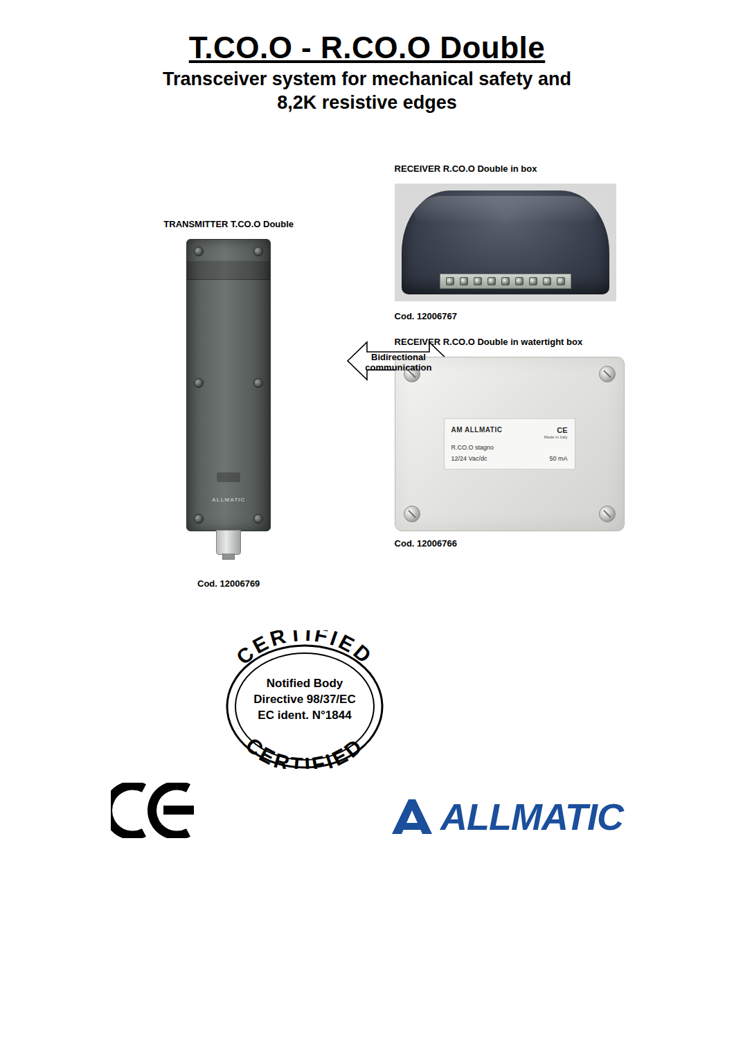T.CO.O - R.CO.O Double
Transceiver system for mechanical safety and
8,2K resistive edges
TRANSMITTER T.CO.O Double
ALLMATIC
Cod. 12006769
Bidirectional
communication
RECEIVER R.CO.O Double in box
Cod. 12006767
RECEIVER R.CO.O Double in watertight box
AM ALLMATIC CE
Made in Italy
R.CO.O stagno
12/24 Vac/dc 50 mA
Cod. 12006766
CERTIFIED CERTIFIED
Notified Body
Directive 98/37/EC
EC ident. N°1844
ALLMATIC